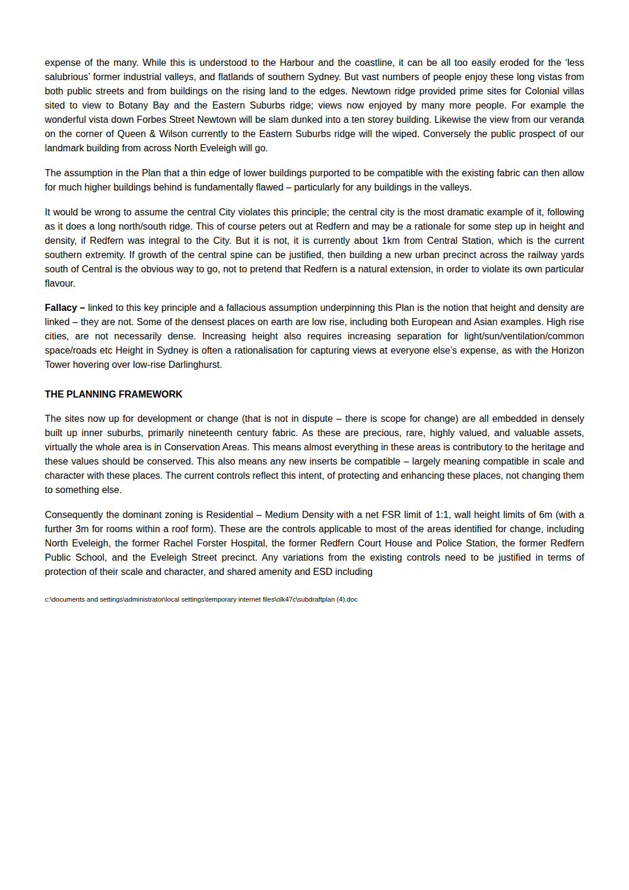expense of the many. While this is understood to the Harbour and the coastline, it can be all too easily eroded for the ‘less salubrious’ former industrial valleys, and flatlands of southern Sydney. But vast numbers of people enjoy these long vistas from both public streets and from buildings on the rising land to the edges. Newtown ridge provided prime sites for Colonial villas sited to view to Botany Bay and the Eastern Suburbs ridge; views now enjoyed by many more people. For example the wonderful vista down Forbes Street Newtown will be slam dunked into a ten storey building. Likewise the view from our veranda on the corner of Queen & Wilson currently to the Eastern Suburbs ridge will the wiped. Conversely the public prospect of our landmark building from across North Eveleigh will go.
The assumption in the Plan that a thin edge of lower buildings purported to be compatible with the existing fabric can then allow for much higher buildings behind is fundamentally flawed – particularly for any buildings in the valleys.
It would be wrong to assume the central City violates this principle; the central city is the most dramatic example of it, following as it does a long north/south ridge. This of course peters out at Redfern and may be a rationale for some step up in height and density, if Redfern was integral to the City. But it is not, it is currently about 1km from Central Station, which is the current southern extremity. If growth of the central spine can be justified, then building a new urban precinct across the railway yards south of Central is the obvious way to go, not to pretend that Redfern is a natural extension, in order to violate its own particular flavour.
Fallacy – linked to this key principle and a fallacious assumption underpinning this Plan is the notion that height and density are linked – they are not. Some of the densest places on earth are low rise, including both European and Asian examples. High rise cities, are not necessarily dense. Increasing height also requires increasing separation for light/sun/ventilation/common space/roads etc Height in Sydney is often a rationalisation for capturing views at everyone else’s expense, as with the Horizon Tower hovering over low-rise Darlinghurst.
THE PLANNING FRAMEWORK
The sites now up for development or change (that is not in dispute – there is scope for change) are all embedded in densely built up inner suburbs, primarily nineteenth century fabric. As these are precious, rare, highly valued, and valuable assets, virtually the whole area is in Conservation Areas. This means almost everything in these areas is contributory to the heritage and these values should be conserved. This also means any new inserts be compatible – largely meaning compatible in scale and character with these places. The current controls reflect this intent, of protecting and enhancing these places, not changing them to something else.
Consequently the dominant zoning is Residential – Medium Density with a net FSR limit of 1:1, wall height limits of 6m (with a further 3m for rooms within a roof form). These are the controls applicable to most of the areas identified for change, including North Eveleigh, the former Rachel Forster Hospital, the former Redfern Court House and Police Station, the former Redfern Public School, and the Eveleigh Street precinct. Any variations from the existing controls need to be justified in terms of protection of their scale and character, and shared amenity and ESD including
c:\documents and settings\administrator\local settings\temporary internet files\olk47c\subdraftplan (4).doc